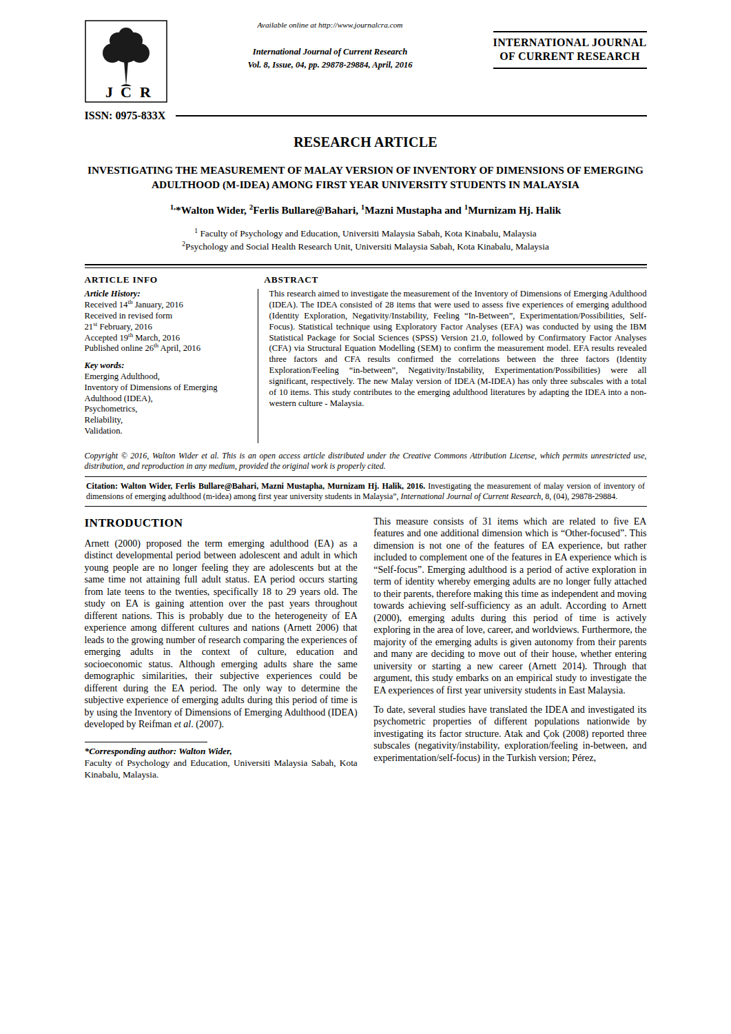J C R
Available online at http://www.journalcra.com
International Journal of Current Research
Vol. 8, Issue, 04, pp. 29878-29884, April, 2016
INTERNATIONAL JOURNAL
OF CURRENT RESEARCH
ISSN: 0975-833X
RESEARCH ARTICLE
Investigating the measurement of Malay version of Inventory of Dimensions of Emerging Adulthood (M-IDEA) among first year university students in Malaysia
1,*Walton Wider, 2Ferlis Bullare@Bahari, 1Mazni Mustapha and 1Murnizam Hj. Halik
1 Faculty of Psychology and Education, Universiti Malaysia Sabah, Kota Kinabalu, Malaysia
2Psychology and Social Health Research Unit, Universiti Malaysia Sabah, Kota Kinabalu, Malaysia
ARTICLE INFO
ABSTRACT
Article History:
Received 14th January, 2016
Received in revised form
21st February, 2016
Accepted 19th March, 2016
Published online 26th April, 2016
Key words:
Emerging Adulthood,
Inventory of Dimensions of Emerging
Adulthood (IDEA),
Psychometrics,
Reliability,
Validation.
This research aimed to investigate the measurement of the Inventory of Dimensions of Emerging Adulthood (IDEA). The IDEA consisted of 28 items that were used to assess five experiences of emerging adulthood (Identity Exploration, Negativity/Instability, Feeling “In-Between”, Experimentation/Possibilities, Self-Focus). Statistical technique using Exploratory Factor Analyses (EFA) was conducted by using the IBM Statistical Package for Social Sciences (SPSS) Version 21.0, followed by Confirmatory Factor Analyses (CFA) via Structural Equation Modelling (SEM) to confirm the measurement model. EFA results revealed three factors and CFA results confirmed the correlations between the three factors (Identity Exploration/Feeling “in-between”, Negativity/Instability, Experimentation/Possibilities) were all significant, respectively. The new Malay version of IDEA (M-IDEA) has only three subscales with a total of 10 items. This study contributes to the emerging adulthood literatures by adapting the IDEA into a non-western culture - Malaysia.
Copyright © 2016, Walton Wider et al. This is an open access article distributed under the Creative Commons Attribution License, which permits unrestricted use, distribution, and reproduction in any medium, provided the original work is properly cited.
Citation: Walton Wider, Ferlis Bullare@Bahari, Mazni Mustapha, Murnizam Hj. Halik, 2016. Investigating the measurement of malay version of inventory of dimensions of emerging adulthood (m-idea) among first year university students in Malaysia”, International Journal of Current Research, 8, (04), 29878-29884.
INTRODUCTION
Arnett (2000) proposed the term emerging adulthood (EA) as a distinct developmental period between adolescent and adult in which young people are no longer feeling they are adolescents but at the same time not attaining full adult status. EA period occurs starting from late teens to the twenties, specifically 18 to 29 years old. The study on EA is gaining attention over the past years throughout different nations. This is probably due to the heterogeneity of EA experience among different cultures and nations (Arnett 2006) that leads to the growing number of research comparing the experiences of emerging adults in the context of culture, education and socioeconomic status. Although emerging adults share the same demographic similarities, their subjective experiences could be different during the EA period. The only way to determine the subjective experience of emerging adults during this period of time is by using the Inventory of Dimensions of Emerging Adulthood (IDEA) developed by Reifman et al. (2007).
*Corresponding author: Walton Wider,
Faculty of Psychology and Education, Universiti Malaysia Sabah, Kota Kinabalu, Malaysia.
This measure consists of 31 items which are related to five EA features and one additional dimension which is “Other-focused”. This dimension is not one of the features of EA experience, but rather included to complement one of the features in EA experience which is “Self-focus”. Emerging adulthood is a period of active exploration in term of identity whereby emerging adults are no longer fully attached to their parents, therefore making this time as independent and moving towards achieving self-sufficiency as an adult. According to Arnett (2000), emerging adults during this period of time is actively exploring in the area of love, career, and worldviews. Furthermore, the majority of the emerging adults is given autonomy from their parents and many are deciding to move out of their house, whether entering university or starting a new career (Arnett 2014). Through that argument, this study embarks on an empirical study to investigate the EA experiences of first year university students in East Malaysia.
To date, several studies have translated the IDEA and investigated its psychometric properties of different populations nationwide by investigating its factor structure. Atak and Çok (2008) reported three subscales (negativity/instability, exploration/feeling in-between, and experimentation/self-focus) in the Turkish version; Pérez,